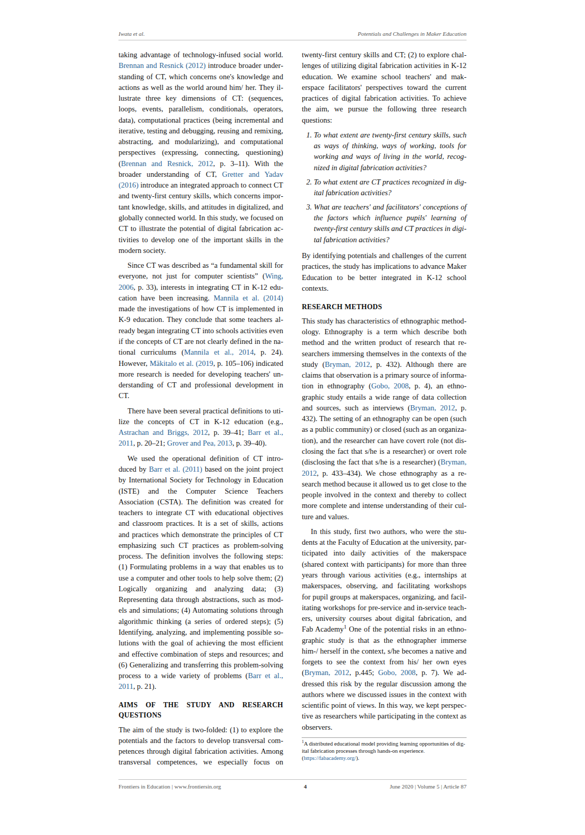Iwata et al.
Potentials and Challenges in Maker Education
taking advantage of technology-infused social world. Brennan and Resnick (2012) introduce broader understanding of CT, which concerns one's knowledge and actions as well as the world around him/ her. They illustrate three key dimensions of CT: (sequences, loops, events, parallelism, conditionals, operators, data), computational practices (being incremental and iterative, testing and debugging, reusing and remixing, abstracting, and modularizing), and computational perspectives (expressing, connecting, questioning) (Brennan and Resnick, 2012, p. 3–11). With the broader understanding of CT, Gretter and Yadav (2016) introduce an integrated approach to connect CT and twenty-first century skills, which concerns important knowledge, skills, and attitudes in digitalized, and globally connected world. In this study, we focused on CT to illustrate the potential of digital fabrication activities to develop one of the important skills in the modern society.
Since CT was described as “a fundamental skill for everyone, not just for computer scientists” (Wing, 2006, p. 33), interests in integrating CT in K-12 education have been increasing. Mannila et al. (2014) made the investigations of how CT is implemented in K-9 education. They conclude that some teachers already began integrating CT into schools activities even if the concepts of CT are not clearly defined in the national curriculums (Mannila et al., 2014, p. 24). However, Mäkitalo et al. (2019, p. 105–106) indicated more research is needed for developing teachers' understanding of CT and professional development in CT.
There have been several practical definitions to utilize the concepts of CT in K-12 education (e.g., Astrachan and Briggs, 2012, p. 39–41; Barr et al., 2011, p. 20–21; Grover and Pea, 2013, p. 39–40).
We used the operational definition of CT introduced by Barr et al. (2011) based on the joint project by International Society for Technology in Education (ISTE) and the Computer Science Teachers Association (CSTA). The definition was created for teachers to integrate CT with educational objectives and classroom practices. It is a set of skills, actions and practices which demonstrate the principles of CT emphasizing such CT practices as problem-solving process. The definition involves the following steps: (1) Formulating problems in a way that enables us to use a computer and other tools to help solve them; (2) Logically organizing and analyzing data; (3) Representing data through abstractions, such as models and simulations; (4) Automating solutions through algorithmic thinking (a series of ordered steps); (5) Identifying, analyzing, and implementing possible solutions with the goal of achieving the most efficient and effective combination of steps and resources; and (6) Generalizing and transferring this problem-solving process to a wide variety of problems (Barr et al., 2011, p. 21).
Aims of the Study and Research Questions
The aim of the study is two-folded: (1) to explore the potentials and the factors to develop transversal competences through digital fabrication activities. Among transversal competences, we especially focus on twenty-first century skills and CT; (2) to explore challenges of utilizing digital fabrication activities in K-12 education. We examine school teachers' and makerspace facilitators' perspectives toward the current practices of digital fabrication activities. To achieve the aim, we pursue the following three research questions:
To what extent are twenty-first century skills, such as ways of thinking, ways of working, tools for working and ways of living in the world, recognized in digital fabrication activities?
To what extent are CT practices recognized in digital fabrication activities?
What are teachers' and facilitators' conceptions of the factors which influence pupils' learning of twenty-first century skills and CT practices in digital fabrication activities?
By identifying potentials and challenges of the current practices, the study has implications to advance Maker Education to be better integrated in K-12 school contexts.
Research Methods
This study has characteristics of ethnographic methodology. Ethnography is a term which describe both method and the written product of research that researchers immersing themselves in the contexts of the study (Bryman, 2012, p. 432). Although there are claims that observation is a primary source of information in ethnography (Gobo, 2008, p. 4), an ethnographic study entails a wide range of data collection and sources, such as interviews (Bryman, 2012, p. 432). The setting of an ethnography can be open (such as a public community) or closed (such as an organization), and the researcher can have covert role (not disclosing the fact that s/he is a researcher) or overt role (disclosing the fact that s/he is a researcher) (Bryman, 2012, p. 433–434). We chose ethnography as a research method because it allowed us to get close to the people involved in the context and thereby to collect more complete and intense understanding of their culture and values.
In this study, first two authors, who were the students at the Faculty of Education at the university, participated into daily activities of the makerspace (shared context with participants) for more than three years through various activities (e.g., internships at makerspaces, observing, and facilitating workshops for pupil groups at makerspaces, organizing, and facilitating workshops for pre-service and in-service teachers, university courses about digital fabrication, and Fab Academy1 One of the potential risks in an ethnographic study is that as the ethnographer immerse him-/ herself in the context, s/he becomes a native and forgets to see the context from his/ her own eyes (Bryman, 2012, p.445; Gobo, 2008, p. 7). We addressed this risk by the regular discussion among the authors where we discussed issues in the context with scientific point of views. In this way, we kept perspective as researchers while participating in the context as observers.
1A distributed educational model providing learning opportunities of digital fabrication processes through hands-on experience. (https://fabacademy.org/).
Frontiers in Education | www.frontiersin.org
4
June 2020 | Volume 5 | Article 87